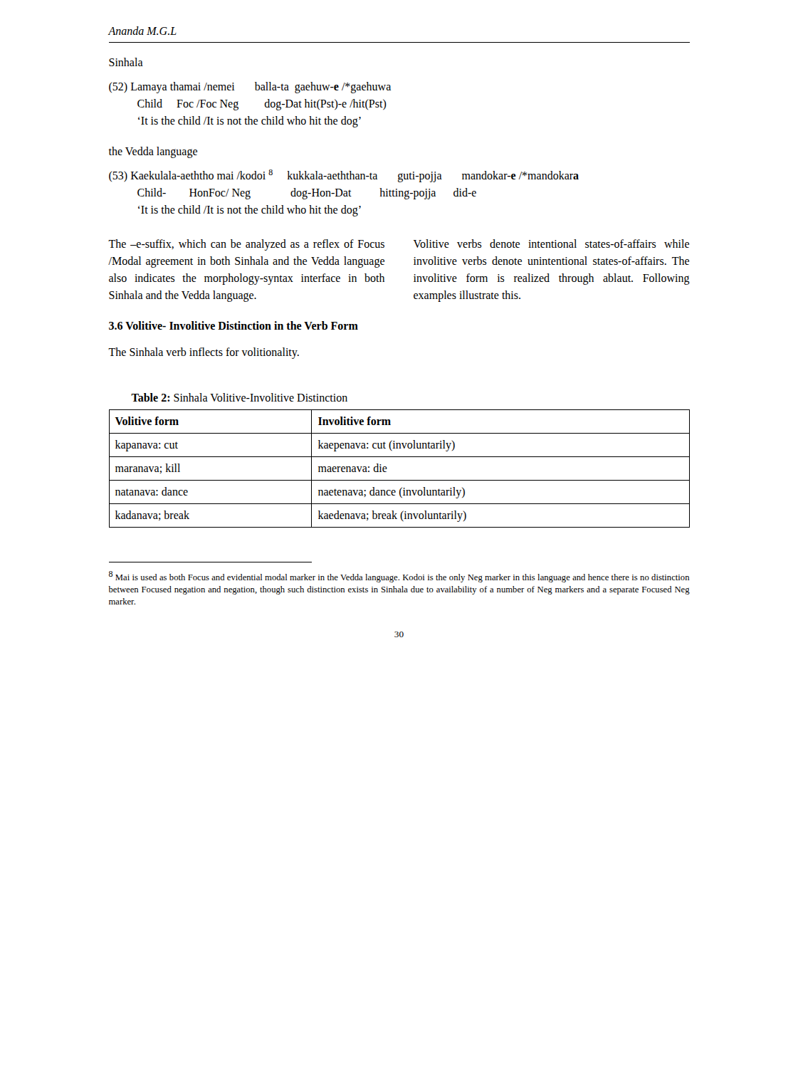Ananda M.G.L
Sinhala
(52) Lamaya thamai /nemei balla-ta gaehuw-e /*gaehuwa
Child Foc /Foc Neg dog-Dat hit(Pst)-e /hit(Pst)
‘It is the child /It is not the child who hit the dog’
the Vedda language
(53) Kaekulala-aeththo mai /kodoi 8 kukkala-aeththan-ta guti-pojja mandokar-e /*mandokara
Child- HonFoc/ Neg dog-Hon-Dat hitting-pojja did-e
‘It is the child /It is not the child who hit the dog’
The –e-suffix, which can be analyzed as a reflex of Focus /Modal agreement in both Sinhala and the Vedda language also indicates the morphology-syntax interface in both Sinhala and the Vedda language.
3.6 Volitive- Involitive Distinction in the Verb Form
The Sinhala verb inflects for volitionality.
Volitive verbs denote intentional states-of-affairs while involitive verbs denote unintentional states-of-affairs. The involitive form is realized through ablaut. Following examples illustrate this.
Table 2: Sinhala Volitive-Involitive Distinction
| Volitive form | Involitive form |
| --- | --- |
| kapanava: cut | kaepenava: cut (involuntarily) |
| maranava; kill | maerenava: die |
| natanava: dance | naetenava; dance (involuntarily) |
| kadanava; break | kaedenava; break (involuntarily) |
8 Mai is used as both Focus and evidential modal marker in the Vedda language. Kodoi is the only Neg marker in this language and hence there is no distinction between Focused negation and negation, though such distinction exists in Sinhala due to availability of a number of Neg markers and a separate Focused Neg marker.
30